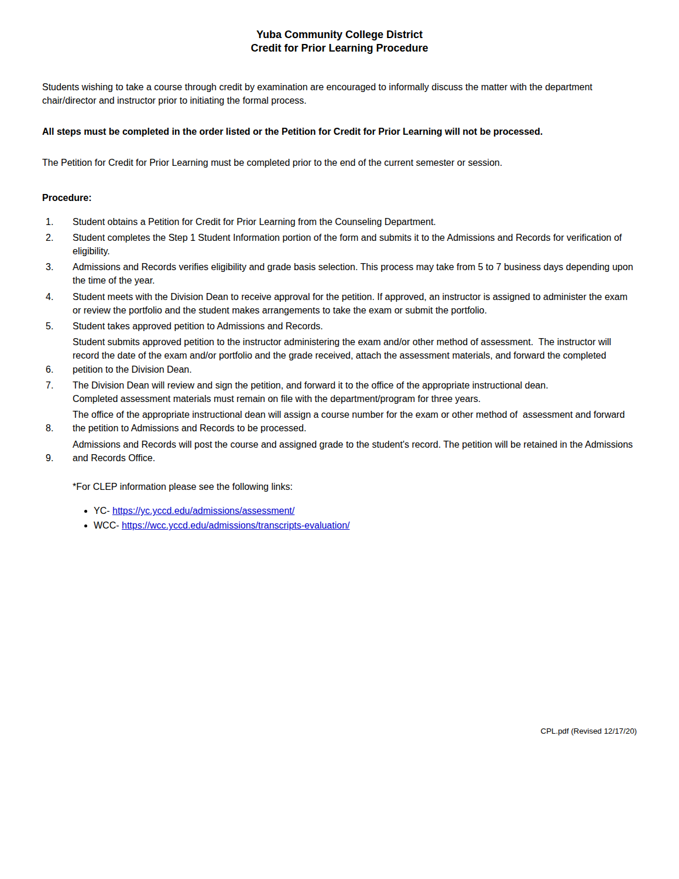Yuba Community College District
Credit for Prior Learning Procedure
Students wishing to take a course through credit by examination are encouraged to informally discuss the matter with the department chair/director and instructor prior to initiating the formal process.
All steps must be completed in the order listed or the Petition for Credit for Prior Learning will not be processed.
The Petition for Credit for Prior Learning must be completed prior to the end of the current semester or session.
Procedure:
Student obtains a Petition for Credit for Prior Learning from the Counseling Department.
Student completes the Step 1 Student Information portion of the form and submits it to the Admissions and Records for verification of eligibility.
Admissions and Records verifies eligibility and grade basis selection. This process may take from 5 to 7 business days depending upon the time of the year.
Student meets with the Division Dean to receive approval for the petition. If approved, an instructor is assigned to administer the exam or review the portfolio and the student makes arrangements to take the exam or submit the portfolio.
Student takes approved petition to Admissions and Records.
Student submits approved petition to the instructor administering the exam and/or other method of assessment. The instructor will record the date of the exam and/or portfolio and the grade received, attach the assessment materials, and forward the completed petition to the Division Dean.
The Division Dean will review and sign the petition, and forward it to the office of the appropriate instructional dean.
Completed assessment materials must remain on file with the department/program for three years.
The office of the appropriate instructional dean will assign a course number for the exam or other method of assessment and forward the petition to Admissions and Records to be processed.
Admissions and Records will post the course and assigned grade to the student's record. The petition will be retained in the Admissions and Records Office.
*For CLEP information please see the following links:
YC- https://yc.yccd.edu/admissions/assessment/
WCC- https://wcc.yccd.edu/admissions/transcripts-evaluation/
CPL.pdf (Revised 12/17/20)